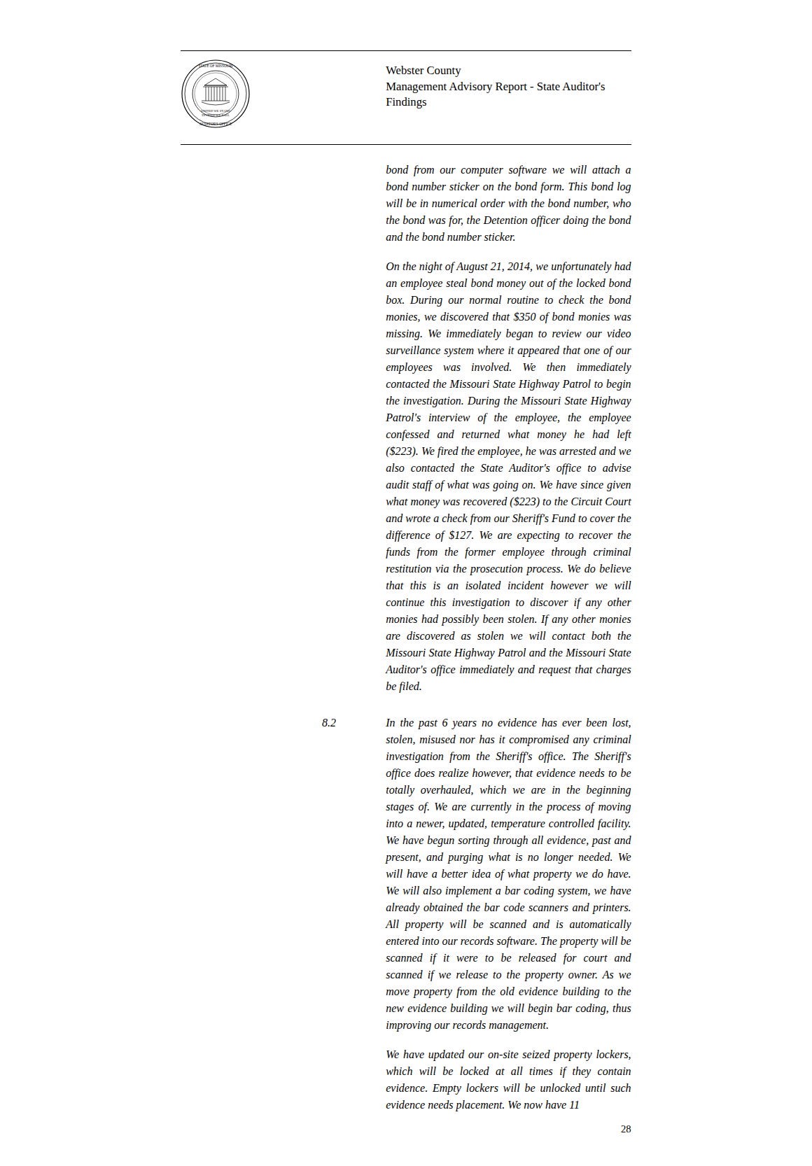STATE OF MISSOURI AUDITOR'S OFFICE UNITED WE STAND DIVIDED WE FALL
Webster County
Management Advisory Report - State Auditor's Findings
bond from our computer software we will attach a bond number sticker on the bond form. This bond log will be in numerical order with the bond number, who the bond was for, the Detention officer doing the bond and the bond number sticker.
On the night of August 21, 2014, we unfortunately had an employee steal bond money out of the locked bond box. During our normal routine to check the bond monies, we discovered that $350 of bond monies was missing. We immediately began to review our video surveillance system where it appeared that one of our employees was involved. We then immediately contacted the Missouri State Highway Patrol to begin the investigation. During the Missouri State Highway Patrol's interview of the employee, the employee confessed and returned what money he had left ($223). We fired the employee, he was arrested and we also contacted the State Auditor's office to advise audit staff of what was going on. We have since given what money was recovered ($223) to the Circuit Court and wrote a check from our Sheriff's Fund to cover the difference of $127. We are expecting to recover the funds from the former employee through criminal restitution via the prosecution process. We do believe that this is an isolated incident however we will continue this investigation to discover if any other monies had possibly been stolen. If any other monies are discovered as stolen we will contact both the Missouri State Highway Patrol and the Missouri State Auditor's office immediately and request that charges be filed.
8.2
In the past 6 years no evidence has ever been lost, stolen, misused nor has it compromised any criminal investigation from the Sheriff's office. The Sheriff's office does realize however, that evidence needs to be totally overhauled, which we are in the beginning stages of. We are currently in the process of moving into a newer, updated, temperature controlled facility. We have begun sorting through all evidence, past and present, and purging what is no longer needed. We will have a better idea of what property we do have. We will also implement a bar coding system, we have already obtained the bar code scanners and printers. All property will be scanned and is automatically entered into our records software. The property will be scanned if it were to be released for court and scanned if we release to the property owner. As we move property from the old evidence building to the new evidence building we will begin bar coding, thus improving our records management.
We have updated our on-site seized property lockers, which will be locked at all times if they contain evidence. Empty lockers will be unlocked until such evidence needs placement. We now have 11
28